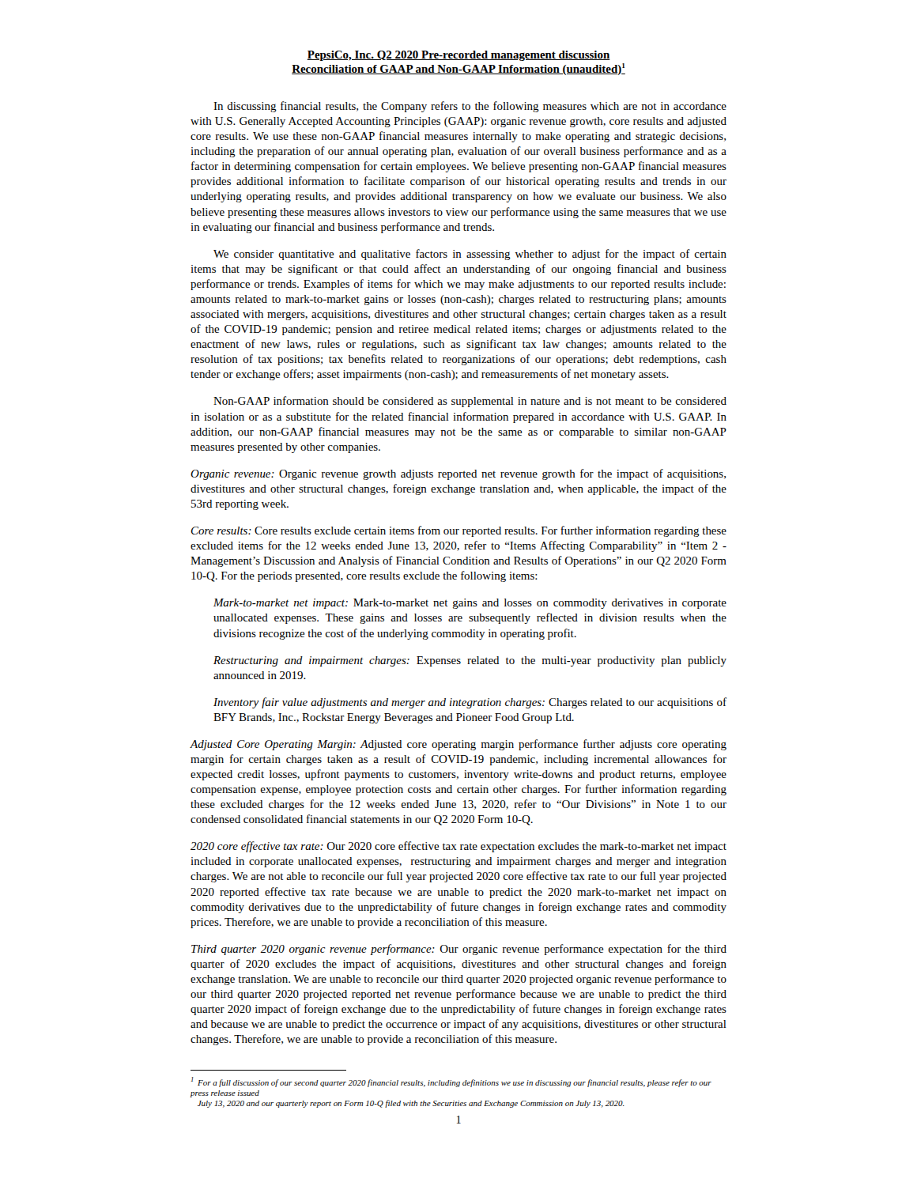PepsiCo, Inc. Q2 2020 Pre-recorded management discussion Reconciliation of GAAP and Non-GAAP Information (unaudited)1
In discussing financial results, the Company refers to the following measures which are not in accordance with U.S. Generally Accepted Accounting Principles (GAAP): organic revenue growth, core results and adjusted core results. We use these non-GAAP financial measures internally to make operating and strategic decisions, including the preparation of our annual operating plan, evaluation of our overall business performance and as a factor in determining compensation for certain employees. We believe presenting non-GAAP financial measures provides additional information to facilitate comparison of our historical operating results and trends in our underlying operating results, and provides additional transparency on how we evaluate our business. We also believe presenting these measures allows investors to view our performance using the same measures that we use in evaluating our financial and business performance and trends.
We consider quantitative and qualitative factors in assessing whether to adjust for the impact of certain items that may be significant or that could affect an understanding of our ongoing financial and business performance or trends. Examples of items for which we may make adjustments to our reported results include: amounts related to mark-to-market gains or losses (non-cash); charges related to restructuring plans; amounts associated with mergers, acquisitions, divestitures and other structural changes; certain charges taken as a result of the COVID-19 pandemic; pension and retiree medical related items; charges or adjustments related to the enactment of new laws, rules or regulations, such as significant tax law changes; amounts related to the resolution of tax positions; tax benefits related to reorganizations of our operations; debt redemptions, cash tender or exchange offers; asset impairments (non-cash); and remeasurements of net monetary assets.
Non-GAAP information should be considered as supplemental in nature and is not meant to be considered in isolation or as a substitute for the related financial information prepared in accordance with U.S. GAAP. In addition, our non-GAAP financial measures may not be the same as or comparable to similar non-GAAP measures presented by other companies.
Organic revenue: Organic revenue growth adjusts reported net revenue growth for the impact of acquisitions, divestitures and other structural changes, foreign exchange translation and, when applicable, the impact of the 53rd reporting week.
Core results: Core results exclude certain items from our reported results. For further information regarding these excluded items for the 12 weeks ended June 13, 2020, refer to “Items Affecting Comparability” in “Item 2 - Management’s Discussion and Analysis of Financial Condition and Results of Operations” in our Q2 2020 Form 10-Q. For the periods presented, core results exclude the following items:
Mark-to-market net impact: Mark-to-market net gains and losses on commodity derivatives in corporate unallocated expenses. These gains and losses are subsequently reflected in division results when the divisions recognize the cost of the underlying commodity in operating profit.
Restructuring and impairment charges: Expenses related to the multi-year productivity plan publicly announced in 2019.
Inventory fair value adjustments and merger and integration charges: Charges related to our acquisitions of BFY Brands, Inc., Rockstar Energy Beverages and Pioneer Food Group Ltd.
Adjusted Core Operating Margin: Adjusted core operating margin performance further adjusts core operating margin for certain charges taken as a result of COVID-19 pandemic, including incremental allowances for expected credit losses, upfront payments to customers, inventory write-downs and product returns, employee compensation expense, employee protection costs and certain other charges. For further information regarding these excluded charges for the 12 weeks ended June 13, 2020, refer to “Our Divisions” in Note 1 to our condensed consolidated financial statements in our Q2 2020 Form 10-Q.
2020 core effective tax rate: Our 2020 core effective tax rate expectation excludes the mark-to-market net impact included in corporate unallocated expenses, restructuring and impairment charges and merger and integration charges. We are not able to reconcile our full year projected 2020 core effective tax rate to our full year projected 2020 reported effective tax rate because we are unable to predict the 2020 mark-to-market net impact on commodity derivatives due to the unpredictability of future changes in foreign exchange rates and commodity prices. Therefore, we are unable to provide a reconciliation of this measure.
Third quarter 2020 organic revenue performance: Our organic revenue performance expectation for the third quarter of 2020 excludes the impact of acquisitions, divestitures and other structural changes and foreign exchange translation. We are unable to reconcile our third quarter 2020 projected organic revenue performance to our third quarter 2020 projected reported net revenue performance because we are unable to predict the third quarter 2020 impact of foreign exchange due to the unpredictability of future changes in foreign exchange rates and because we are unable to predict the occurrence or impact of any acquisitions, divestitures or other structural changes. Therefore, we are unable to provide a reconciliation of this measure.
1 For a full discussion of our second quarter 2020 financial results, including definitions we use in discussing our financial results, please refer to our press release issued July 13, 2020 and our quarterly report on Form 10-Q filed with the Securities and Exchange Commission on July 13, 2020.
1